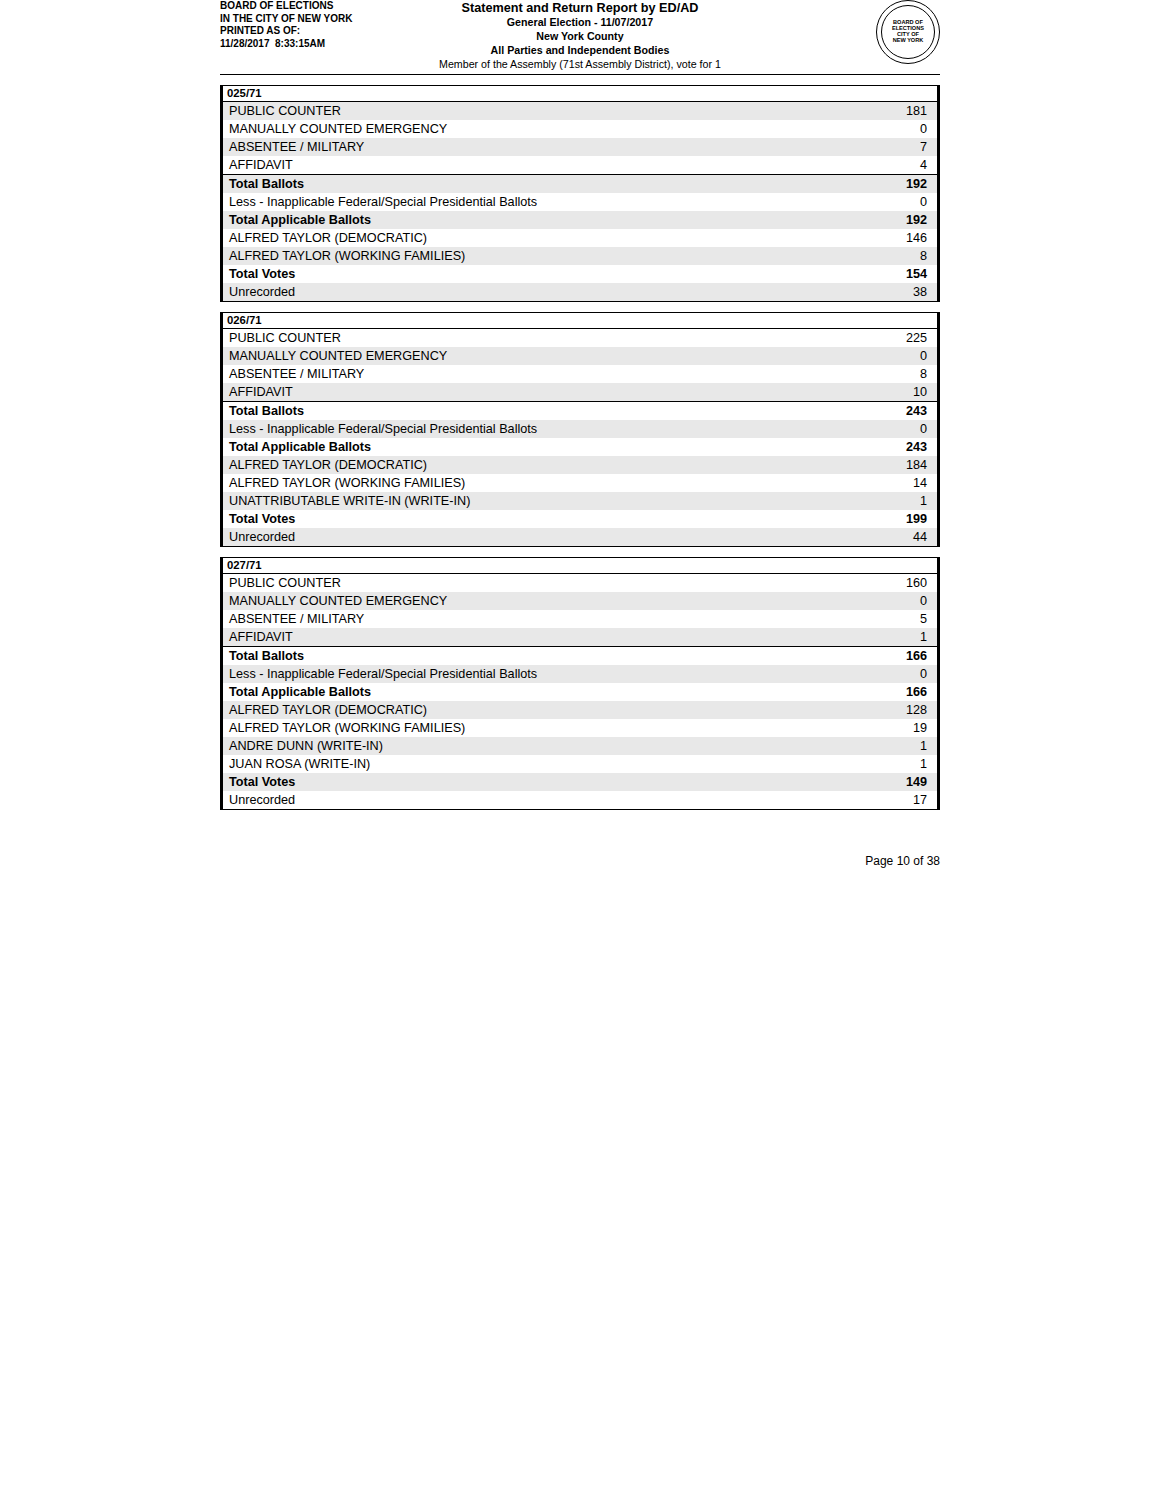BOARD OF ELECTIONS
IN THE CITY OF NEW YORK
PRINTED AS OF:
11/28/2017 8:33:15AM
Statement and Return Report by ED/AD
General Election - 11/07/2017
New York County
All Parties and Independent Bodies
Member of the Assembly (71st Assembly District), vote for 1
BOARD OF ELECTIONS
CITY OF
NEW YORK
025/71
| PUBLIC COUNTER | 181 |
| MANUALLY COUNTED EMERGENCY | 0 |
| ABSENTEE / MILITARY | 7 |
| AFFIDAVIT | 4 |
| Total Ballots | 192 |
| Less - Inapplicable Federal/Special Presidential Ballots | 0 |
| Total Applicable Ballots | 192 |
| ALFRED TAYLOR (DEMOCRATIC) | 146 |
| ALFRED TAYLOR (WORKING FAMILIES) | 8 |
| Total Votes | 154 |
| Unrecorded | 38 |
026/71
| PUBLIC COUNTER | 225 |
| MANUALLY COUNTED EMERGENCY | 0 |
| ABSENTEE / MILITARY | 8 |
| AFFIDAVIT | 10 |
| Total Ballots | 243 |
| Less - Inapplicable Federal/Special Presidential Ballots | 0 |
| Total Applicable Ballots | 243 |
| ALFRED TAYLOR (DEMOCRATIC) | 184 |
| ALFRED TAYLOR (WORKING FAMILIES) | 14 |
| UNATTRIBUTABLE WRITE-IN (WRITE-IN) | 1 |
| Total Votes | 199 |
| Unrecorded | 44 |
027/71
| PUBLIC COUNTER | 160 |
| MANUALLY COUNTED EMERGENCY | 0 |
| ABSENTEE / MILITARY | 5 |
| AFFIDAVIT | 1 |
| Total Ballots | 166 |
| Less - Inapplicable Federal/Special Presidential Ballots | 0 |
| Total Applicable Ballots | 166 |
| ALFRED TAYLOR (DEMOCRATIC) | 128 |
| ALFRED TAYLOR (WORKING FAMILIES) | 19 |
| ANDRE DUNN (WRITE-IN) | 1 |
| JUAN ROSA (WRITE-IN) | 1 |
| Total Votes | 149 |
| Unrecorded | 17 |
Page 10 of 38